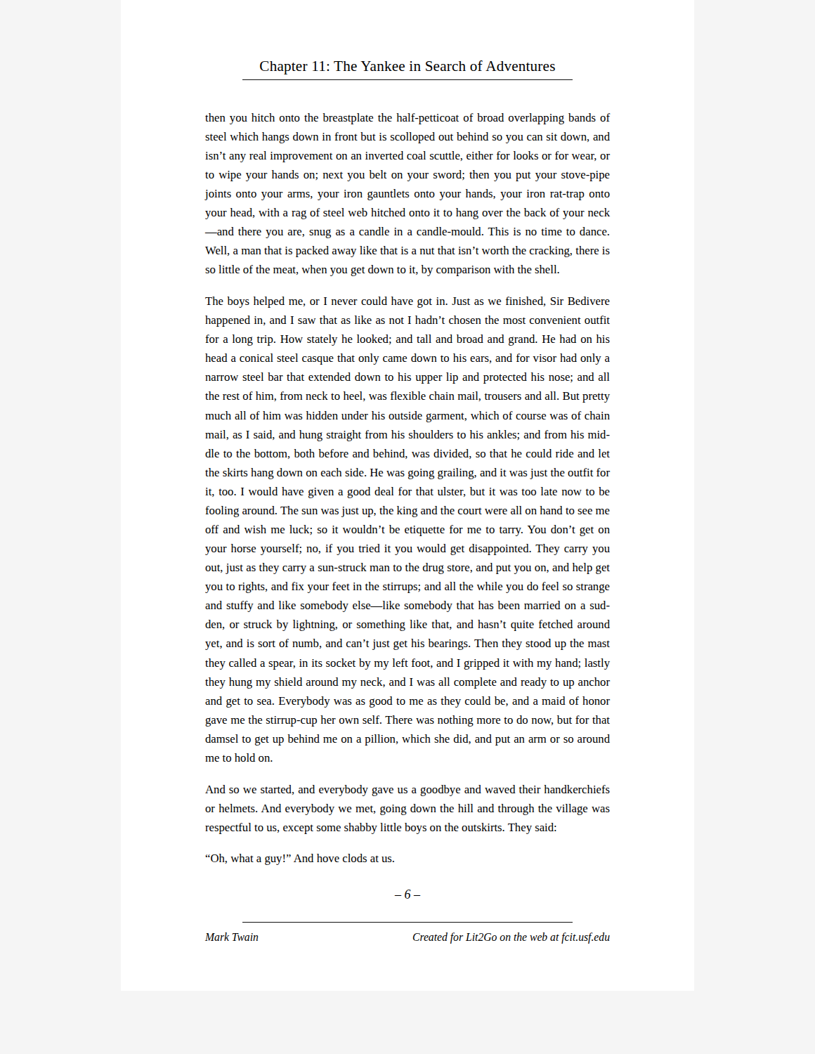Chapter 11: The Yankee in Search of Adventures
then you hitch onto the breastplate the half-petticoat of broad overlapping bands of steel which hangs down in front but is scolloped out behind so you can sit down, and isn’t any real improvement on an inverted coal scuttle, either for looks or for wear, or to wipe your hands on; next you belt on your sword; then you put your stove-pipe joints onto your arms, your iron gauntlets onto your hands, your iron rat-trap onto your head, with a rag of steel web hitched onto it to hang over the back of your neck—and there you are, snug as a candle in a candle-mould. This is no time to dance. Well, a man that is packed away like that is a nut that isn’t worth the cracking, there is so little of the meat, when you get down to it, by comparison with the shell.
The boys helped me, or I never could have got in. Just as we finished, Sir Bedivere happened in, and I saw that as like as not I hadn’t chosen the most convenient outfit for a long trip. How stately he looked; and tall and broad and grand. He had on his head a conical steel casque that only came down to his ears, and for visor had only a narrow steel bar that extended down to his upper lip and protected his nose; and all the rest of him, from neck to heel, was flexible chain mail, trousers and all. But pretty much all of him was hidden under his outside garment, which of course was of chain mail, as I said, and hung straight from his shoulders to his ankles; and from his middle to the bottom, both before and behind, was divided, so that he could ride and let the skirts hang down on each side. He was going grailing, and it was just the outfit for it, too. I would have given a good deal for that ulster, but it was too late now to be fooling around. The sun was just up, the king and the court were all on hand to see me off and wish me luck; so it wouldn’t be etiquette for me to tarry. You don’t get on your horse yourself; no, if you tried it you would get disappointed. They carry you out, just as they carry a sun-struck man to the drug store, and put you on, and help get you to rights, and fix your feet in the stirrups; and all the while you do feel so strange and stuffy and like somebody else—like somebody that has been married on a sudden, or struck by lightning, or something like that, and hasn’t quite fetched around yet, and is sort of numb, and can’t just get his bearings. Then they stood up the mast they called a spear, in its socket by my left foot, and I gripped it with my hand; lastly they hung my shield around my neck, and I was all complete and ready to up anchor and get to sea. Everybody was as good to me as they could be, and a maid of honor gave me the stirrup-cup her own self. There was nothing more to do now, but for that damsel to get up behind me on a pillion, which she did, and put an arm or so around me to hold on.
And so we started, and everybody gave us a goodbye and waved their handkerchiefs or helmets. And everybody we met, going down the hill and through the village was respectful to us, except some shabby little boys on the outskirts. They said:
“Oh, what a guy!” And hove clods at us.
– 6 –
Mark Twain Created for Lit2Go on the web at fcit.usf.edu